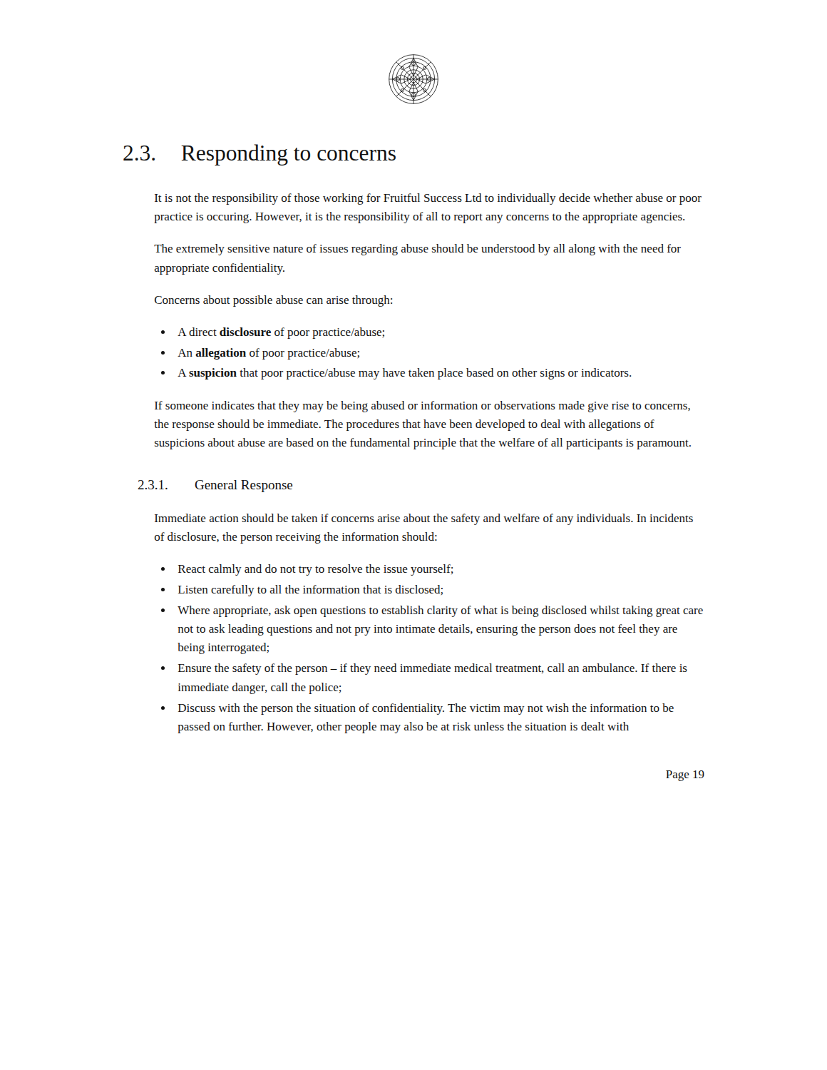2.3. Responding to concerns
It is not the responsibility of those working for Fruitful Success Ltd to individually decide whether abuse or poor practice is occuring. However, it is the responsibility of all to report any concerns to the appropriate agencies.
The extremely sensitive nature of issues regarding abuse should be understood by all along with the need for appropriate confidentiality.
Concerns about possible abuse can arise through:
A direct disclosure of poor practice/abuse;
An allegation of poor practice/abuse;
A suspicion that poor practice/abuse may have taken place based on other signs or indicators.
If someone indicates that they may be being abused or information or observations made give rise to concerns, the response should be immediate. The procedures that have been developed to deal with allegations of suspicions about abuse are based on the fundamental principle that the welfare of all participants is paramount.
2.3.1. General Response
Immediate action should be taken if concerns arise about the safety and welfare of any individuals. In incidents of disclosure, the person receiving the information should:
React calmly and do not try to resolve the issue yourself;
Listen carefully to all the information that is disclosed;
Where appropriate, ask open questions to establish clarity of what is being disclosed whilst taking great care not to ask leading questions and not pry into intimate details, ensuring the person does not feel they are being interrogated;
Ensure the safety of the person – if they need immediate medical treatment, call an ambulance. If there is immediate danger, call the police;
Discuss with the person the situation of confidentiality. The victim may not wish the information to be passed on further. However, other people may also be at risk unless the situation is dealt with
Page 19